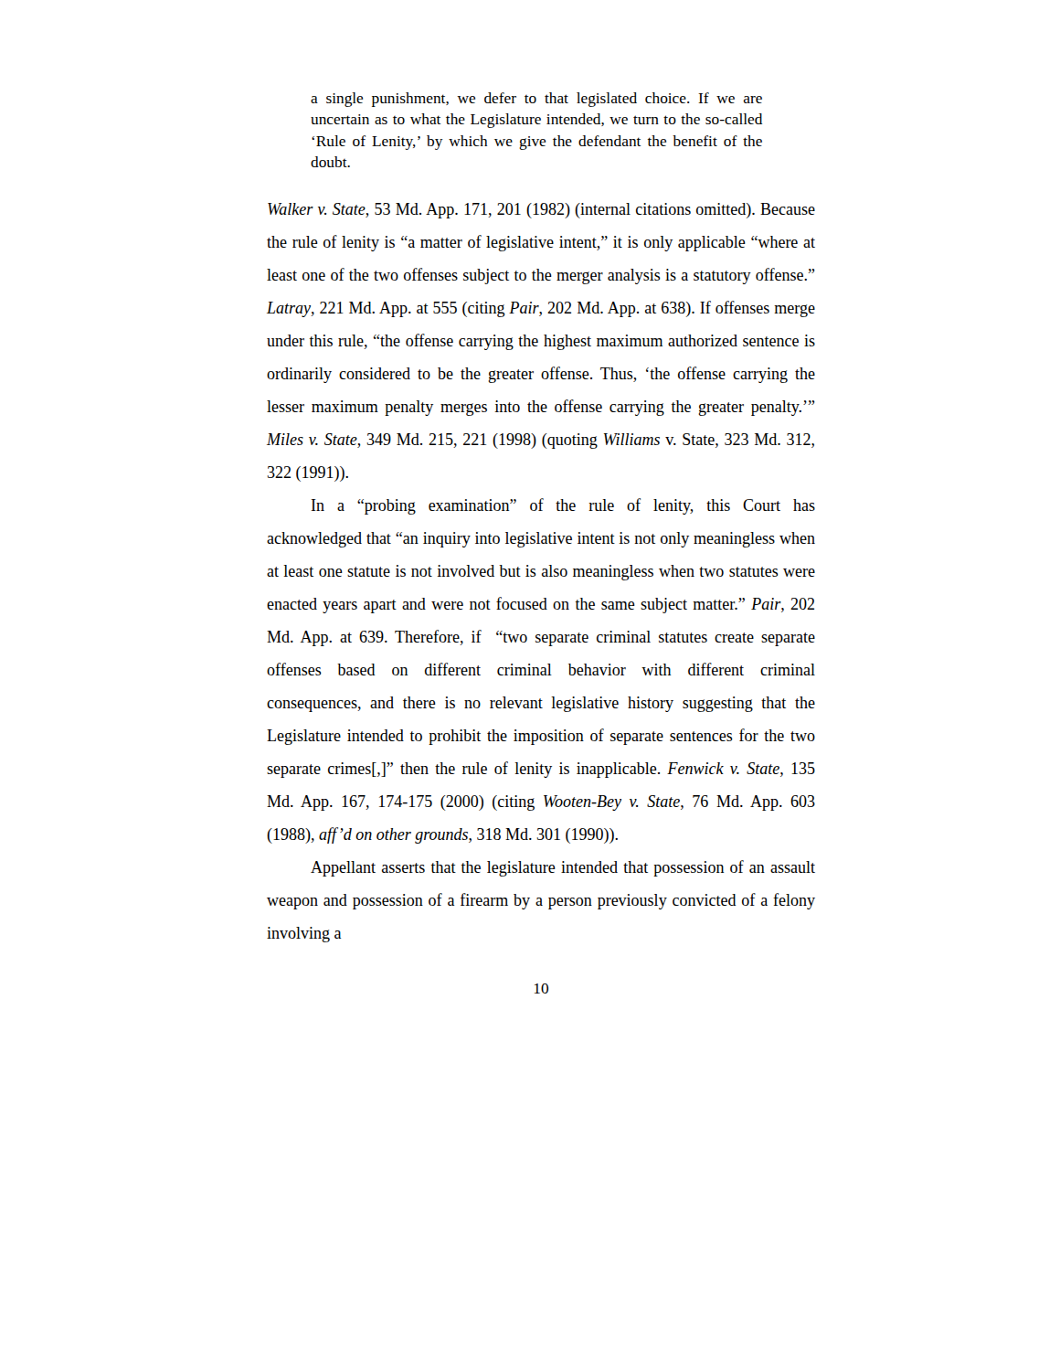a single punishment, we defer to that legislated choice. If we are uncertain as to what the Legislature intended, we turn to the so-called ‘Rule of Lenity,’ by which we give the defendant the benefit of the doubt.
Walker v. State, 53 Md. App. 171, 201 (1982) (internal citations omitted). Because the rule of lenity is “a matter of legislative intent,” it is only applicable “where at least one of the two offenses subject to the merger analysis is a statutory offense.” Latray, 221 Md. App. at 555 (citing Pair, 202 Md. App. at 638). If offenses merge under this rule, “the offense carrying the highest maximum authorized sentence is ordinarily considered to be the greater offense. Thus, ‘the offense carrying the lesser maximum penalty merges into the offense carrying the greater penalty.’” Miles v. State, 349 Md. 215, 221 (1998) (quoting Williams v. State, 323 Md. 312, 322 (1991)).
In a “probing examination” of the rule of lenity, this Court has acknowledged that “an inquiry into legislative intent is not only meaningless when at least one statute is not involved but is also meaningless when two statutes were enacted years apart and were not focused on the same subject matter.” Pair, 202 Md. App. at 639. Therefore, if “two separate criminal statutes create separate offenses based on different criminal behavior with different criminal consequences, and there is no relevant legislative history suggesting that the Legislature intended to prohibit the imposition of separate sentences for the two separate crimes[,]” then the rule of lenity is inapplicable. Fenwick v. State, 135 Md. App. 167, 174-175 (2000) (citing Wooten-Bey v. State, 76 Md. App. 603 (1988), aff’d on other grounds, 318 Md. 301 (1990)).
Appellant asserts that the legislature intended that possession of an assault weapon and possession of a firearm by a person previously convicted of a felony involving a
10